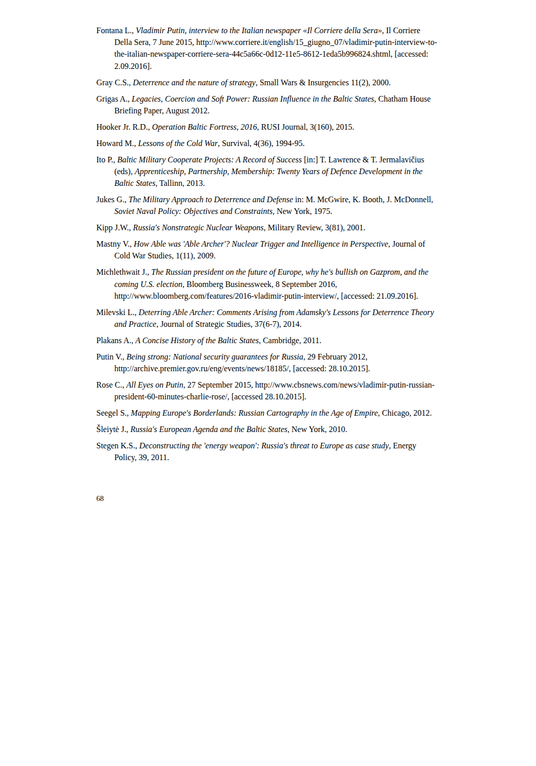Fontana L., Vladimir Putin, interview to the Italian newspaper «Il Corriere della Sera», Il Corriere Della Sera, 7 June 2015, http://www.corriere.it/english/15_giugno_07/vladimir-putin-interview-to-the-italian-newspaper-corriere-sera-44c5a66c-0d12-11e5-8612-1eda5b996824.shtml, [accessed: 2.09.2016].
Gray C.S., Deterrence and the nature of strategy, Small Wars & Insurgencies 11(2), 2000.
Grigas A., Legacies, Coercion and Soft Power: Russian Influence in the Baltic States, Chatham House Briefing Paper, August 2012.
Hooker Jr. R.D., Operation Baltic Fortress, 2016, RUSI Journal, 3(160), 2015.
Howard M., Lessons of the Cold War, Survival, 4(36), 1994-95.
Ito P., Baltic Military Cooperate Projects: A Record of Success [in:] T. Lawrence & T. Jermalavičius (eds), Apprenticeship, Partnership, Membership: Twenty Years of Defence Development in the Baltic States, Tallinn, 2013.
Jukes G., The Military Approach to Deterrence and Defense in: M. McGwire, K. Booth, J. McDonnell, Soviet Naval Policy: Objectives and Constraints, New York, 1975.
Kipp J.W., Russia's Nonstrategic Nuclear Weapons, Military Review, 3(81), 2001.
Mastny V., How Able was 'Able Archer'? Nuclear Trigger and Intelligence in Perspective, Journal of Cold War Studies, 1(11), 2009.
Michlethwait J., The Russian president on the future of Europe, why he's bullish on Gazprom, and the coming U.S. election, Bloomberg Businessweek, 8 September 2016, http://www.bloomberg.com/features/2016-vladimir-putin-interview/, [accessed: 21.09.2016].
Milevski L., Deterring Able Archer: Comments Arising from Adamsky's Lessons for Deterrence Theory and Practice, Journal of Strategic Studies, 37(6-7), 2014.
Plakans A., A Concise History of the Baltic States, Cambridge, 2011.
Putin V., Being strong: National security guarantees for Russia, 29 February 2012, http://archive.premier.gov.ru/eng/events/news/18185/, [accessed: 28.10.2015].
Rose C., All Eyes on Putin, 27 September 2015, http://www.cbsnews.com/news/vladimir-putin-russian-president-60-minutes-charlie-rose/, [accessed 28.10.2015].
Seegel S., Mapping Europe's Borderlands: Russian Cartography in the Age of Empire, Chicago, 2012.
Šleiytė J., Russia's European Agenda and the Baltic States, New York, 2010.
Stegen K.S., Deconstructing the 'energy weapon': Russia's threat to Europe as case study, Energy Policy, 39, 2011.
68